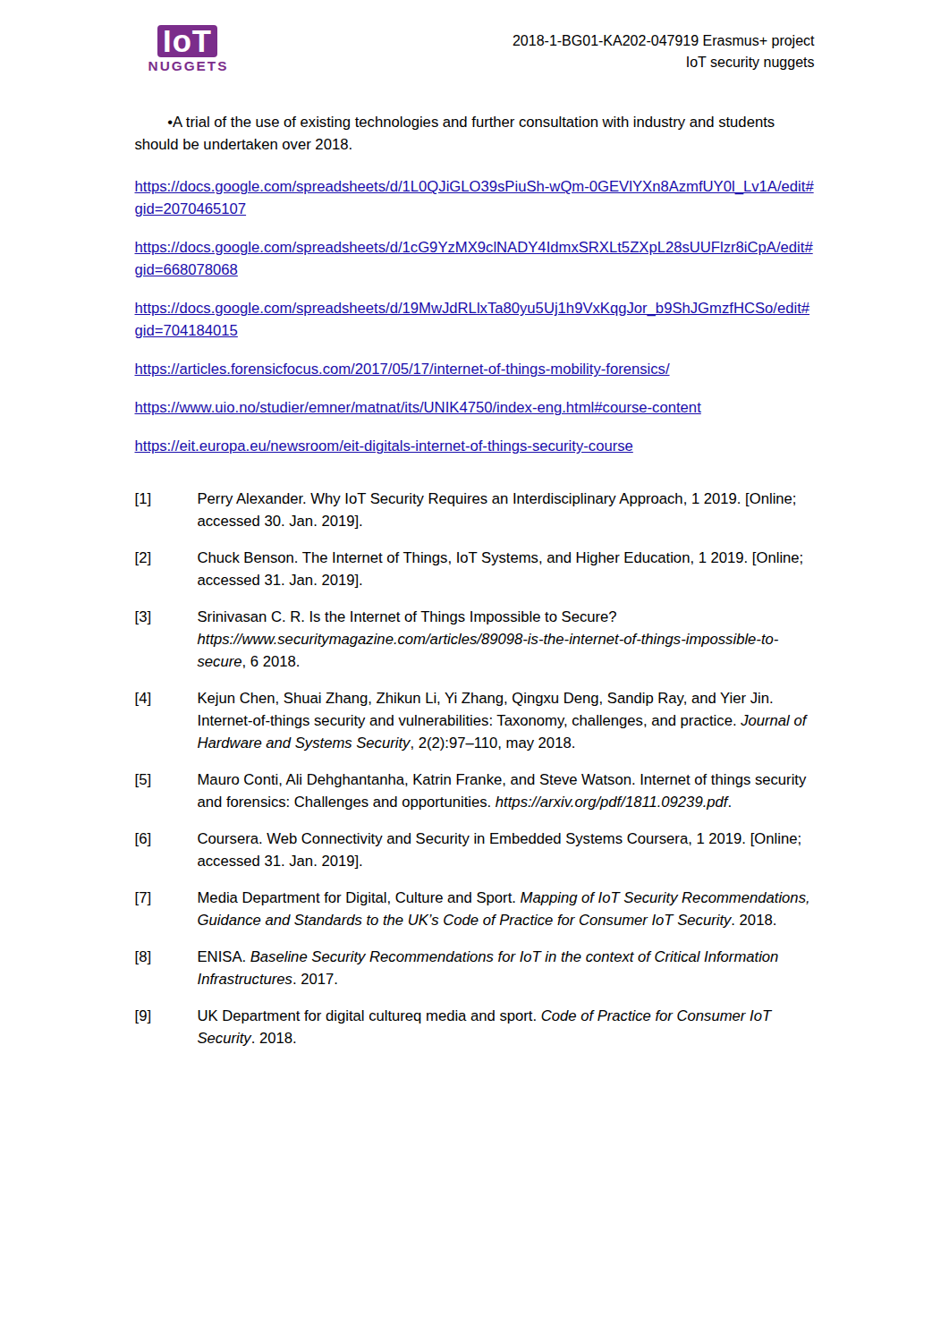IoT NUGGETS
2018-1-BG01-KA202-047919 Erasmus+ project
IoT security nuggets
•A trial of the use of existing technologies and further consultation with industry and students should be undertaken over 2018.
https://docs.google.com/spreadsheets/d/1L0QJiGLO39sPiuSh-wQm-0GEVlYXn8AzmfUY0l_Lv1A/edit#gid=2070465107
https://docs.google.com/spreadsheets/d/1cG9YzMX9clNADY4IdmxSRXLt5ZXpL28sUUFlzr8iCpA/edit#gid=668078068
https://docs.google.com/spreadsheets/d/19MwJdRLlxTa80yu5Uj1h9VxKqgJor_b9ShJGmzfHCSo/edit#gid=704184015
https://articles.forensicfocus.com/2017/05/17/internet-of-things-mobility-forensics/
https://www.uio.no/studier/emner/matnat/its/UNIK4750/index-eng.html#course-content
https://eit.europa.eu/newsroom/eit-digitals-internet-of-things-security-course
[1]
Perry Alexander. Why IoT Security Requires an Interdisciplinary Approach, 1 2019. [Online; accessed 30. Jan. 2019].
[2]
Chuck Benson. The Internet of Things, IoT Systems, and Higher Education, 1 2019. [Online; accessed 31. Jan. 2019].
[3]
Srinivasan C. R. Is the Internet of Things Impossible to Secure? https://www.securitymagazine.com/articles/89098-is-the-internet-of-things-impossible-to-secure, 6 2018.
[4]
Kejun Chen, Shuai Zhang, Zhikun Li, Yi Zhang, Qingxu Deng, Sandip Ray, and Yier Jin. Internet-of-things security and vulnerabilities: Taxonomy, challenges, and practice. Journal of Hardware and Systems Security, 2(2):97–110, may 2018.
[5]
Mauro Conti, Ali Dehghantanha, Katrin Franke, and Steve Watson. Internet of things security and forensics: Challenges and opportunities. https://arxiv.org/pdf/1811.09239.pdf.
[6]
Coursera. Web Connectivity and Security in Embedded Systems Coursera, 1 2019. [Online; accessed 31. Jan. 2019].
[7]
Media Department for Digital, Culture and Sport. Mapping of IoT Security Recommendations, Guidance and Standards to the UK’s Code of Practice for Consumer IoT Security. 2018.
[8]
ENISA. Baseline Security Recommendations for IoT in the context of Critical Information Infrastructures. 2017.
[9]
UK Department for digital cultureq media and sport. Code of Practice for Consumer IoT Security. 2018.